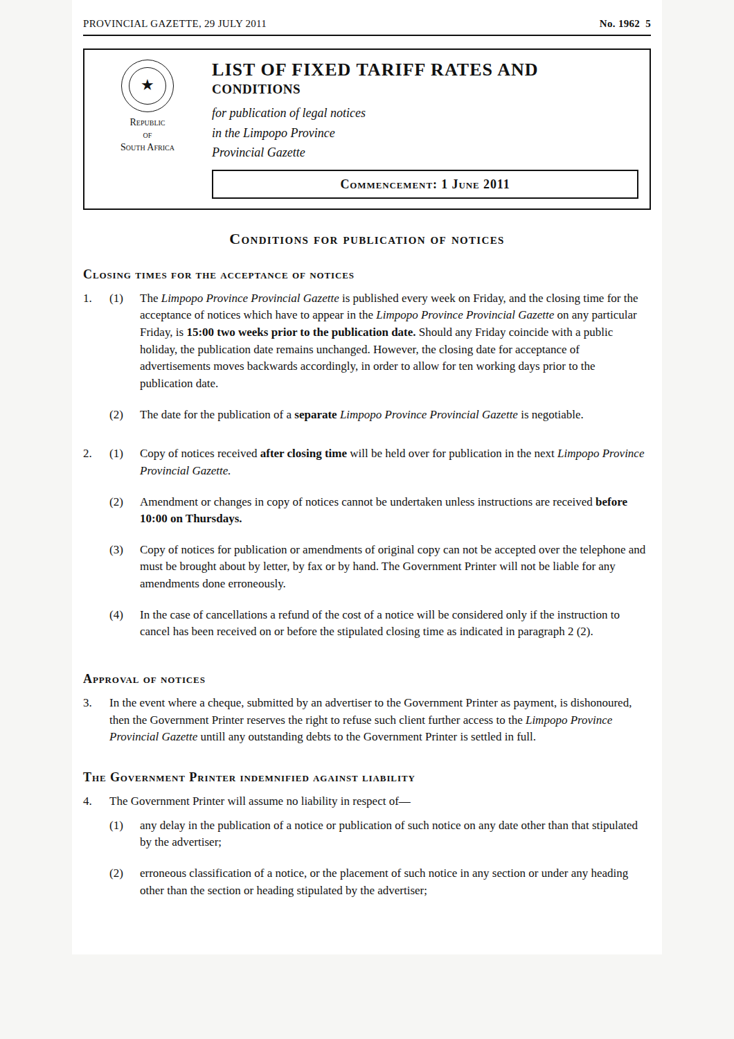Provincial Gazette, 29 July 2011 No. 1962 5
Republic of South Africa
List of Fixed Tariff Rates and
Conditions
for publication of legal notices
in the Limpopo Province
Provincial Gazette
Commencement: 1 June 2011
Conditions for publication of notices
Closing times for the acceptance of notices
1.
(1)
The Limpopo Province Provincial Gazette is published every week on Friday, and the closing time for the acceptance of notices which have to appear in the Limpopo Province Provincial Gazette on any particular Friday, is 15:00 two weeks prior to the publication date. Should any Friday coincide with a public holiday, the publication date remains unchanged. However, the closing date for acceptance of advertisements moves backwards accordingly, in order to allow for ten working days prior to the publication date.
(2)
The date for the publication of a separate Limpopo Province Provincial Gazette is negotiable.
2.
(1)
Copy of notices received after closing time will be held over for publication in the next Limpopo Province Provincial Gazette.
(2)
Amendment or changes in copy of notices cannot be undertaken unless instructions are received before 10:00 on Thursdays.
(3)
Copy of notices for publication or amendments of original copy can not be accepted over the telephone and must be brought about by letter, by fax or by hand. The Government Printer will not be liable for any amendments done erroneously.
(4)
In the case of cancellations a refund of the cost of a notice will be considered only if the instruction to cancel has been received on or before the stipulated closing time as indicated in paragraph 2 (2).
Approval of notices
3.
In the event where a cheque, submitted by an advertiser to the Government Printer as payment, is dishonoured, then the Government Printer reserves the right to refuse such client further access to the Limpopo Province Provincial Gazette untill any outstanding debts to the Government Printer is settled in full.
The Government Printer indemnified against liability
4.
The Government Printer will assume no liability in respect of—
(1)
any delay in the publication of a notice or publication of such notice on any date other than that stipulated by the advertiser;
(2)
erroneous classification of a notice, or the placement of such notice in any section or under any heading other than the section or heading stipulated by the advertiser;